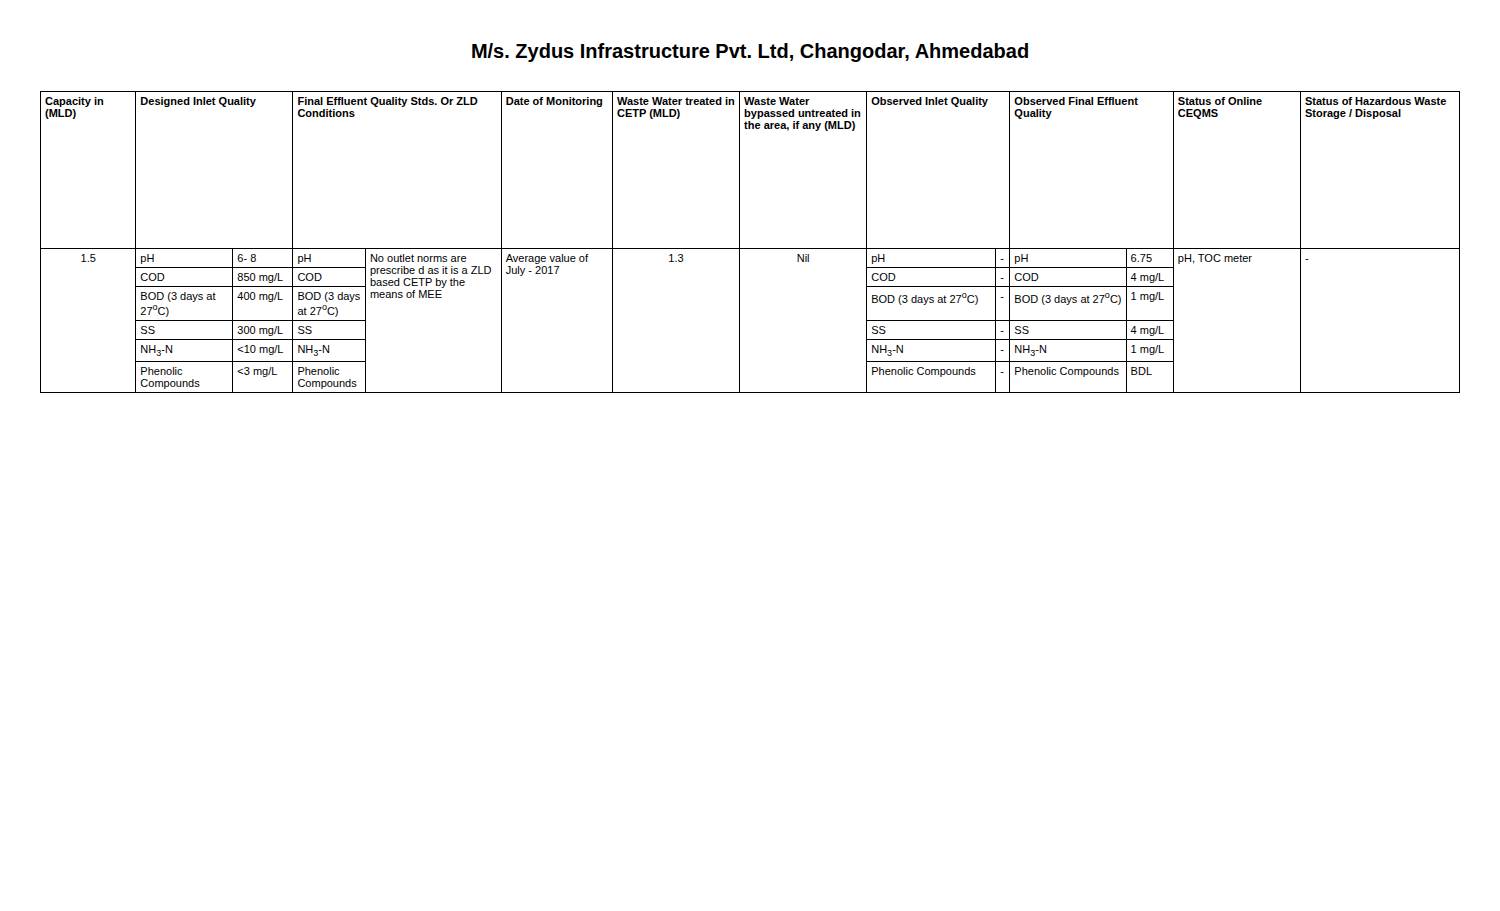M/s. Zydus Infrastructure Pvt. Ltd, Changodar, Ahmedabad
| Capacity in (MLD) | Designed Inlet Quality | Final Effluent Quality Stds. Or ZLD Conditions | Date of Monitoring | Waste Water treated in CETP (MLD) | Waste Water bypassed untreated in the area, if any (MLD) | Observed Inlet Quality | Observed Final Effluent Quality | Status of Online CEQMS | Status of Hazardous Waste Storage / Disposal |
| --- | --- | --- | --- | --- | --- | --- | --- | --- | --- |
| 1.5 | pH | 6- 8 | pH | No outlet norms are prescribe d as it is a ZLD based CETP by the means of MEE | Average value of July - 2017 | 1.3 | Nil | pH | - | pH | 6.75 | pH, TOC meter | - |
| COD | 850 mg/L | COD | COD | - | COD | 4 mg/L |
| BOD (3 days at 27 o C) | 400 mg/L | BOD (3 days at 27 o C) | BOD (3 days at 27 o C) | - | BOD (3 days at 27 o C) | 1 mg/L |
| SS | 300 mg/L | SS | SS | - | SS | 4 mg/L |
| NH 3 -N | <10 mg/L | NH 3 -N | NH 3 -N | - | NH 3 -N | 1 mg/L |
| Phenolic Compounds | <3 mg/L | Phenolic Compounds | Phenolic Compounds | - | Phenolic Compounds | BDL |